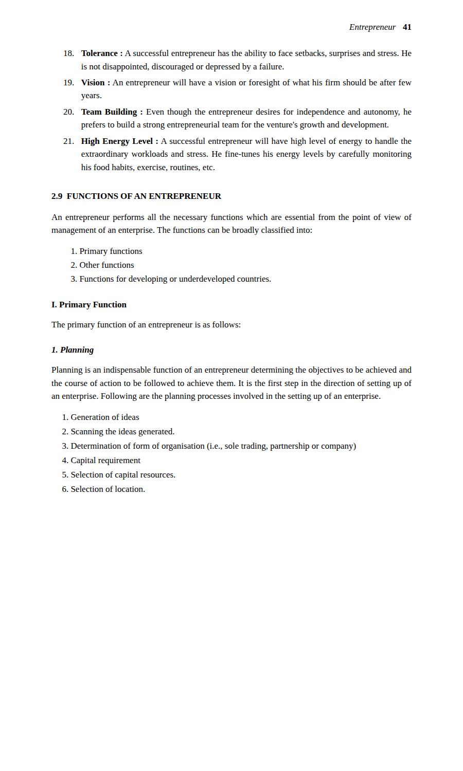Entrepreneur 41
18. Tolerance : A successful entrepreneur has the ability to face setbacks, surprises and stress. He is not disappointed, discouraged or depressed by a failure.
19. Vision : An entrepreneur will have a vision or foresight of what his firm should be after few years.
20. Team Building : Even though the entrepreneur desires for independence and autonomy, he prefers to build a strong entrepreneurial team for the venture's growth and development.
21. High Energy Level : A successful entrepreneur will have high level of energy to handle the extraordinary workloads and stress. He fine-tunes his energy levels by carefully monitoring his food habits, exercise, routines, etc.
2.9 FUNCTIONS OF AN ENTREPRENEUR
An entrepreneur performs all the necessary functions which are essential from the point of view of management of an enterprise. The functions can be broadly classified into:
Primary functions
Other functions
Functions for developing or underdeveloped countries.
I. Primary Function
The primary function of an entrepreneur is as follows:
1. Planning
Planning is an indispensable function of an entrepreneur determining the objectives to be achieved and the course of action to be followed to achieve them. It is the first step in the direction of setting up of an enterprise. Following are the planning processes involved in the setting up of an enterprise.
Generation of ideas
Scanning the ideas generated.
Determination of form of organisation (i.e., sole trading, partnership or company)
Capital requirement
Selection of capital resources.
Selection of location.